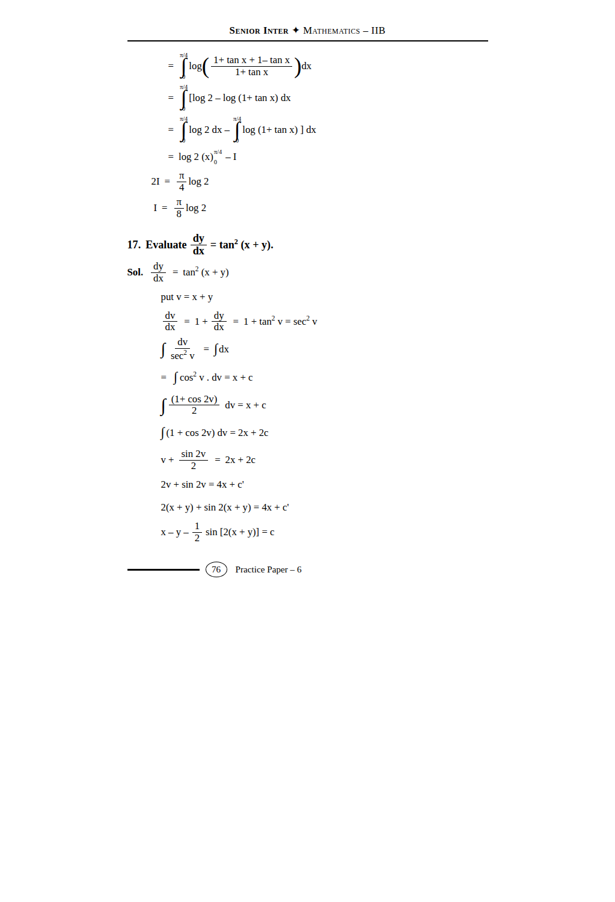Senior Inter ✦ Mathematics – IIB
= π/4 ∫ 0 log ( 1+ tan x + 1– tan x 1+ tan x ) dx
= π/4 ∫ 0 [log 2 – log (1+ tan x) dx
= π/4 ∫ 0 log 2 dx – π/4 ∫ 0 log (1+ tan x) ] dx
= log 2 (x) π/40 – I
2I = π 4 log 2
I = π 8 log 2
17. Evaluate dy dx = tan2 (x + y).
Sol. dy dx = tan2 (x + y)
put v = x + y
dv dx = 1 + dy dx = 1 + tan2 v = sec2 v
∫ dv sec2 v = ∫ dx
= ∫ cos2 v . dv = x + c
∫ (1+ cos 2v) 2 dv = x + c
∫ (1 + cos 2v) dv = 2x + 2c
v + sin 2v 2 = 2x + 2c
2v + sin 2v = 4x + c'
2(x + y) + sin 2(x + y) = 4x + c'
x – y – 1 2 sin [2(x + y)] = c
76
Practice Paper – 6